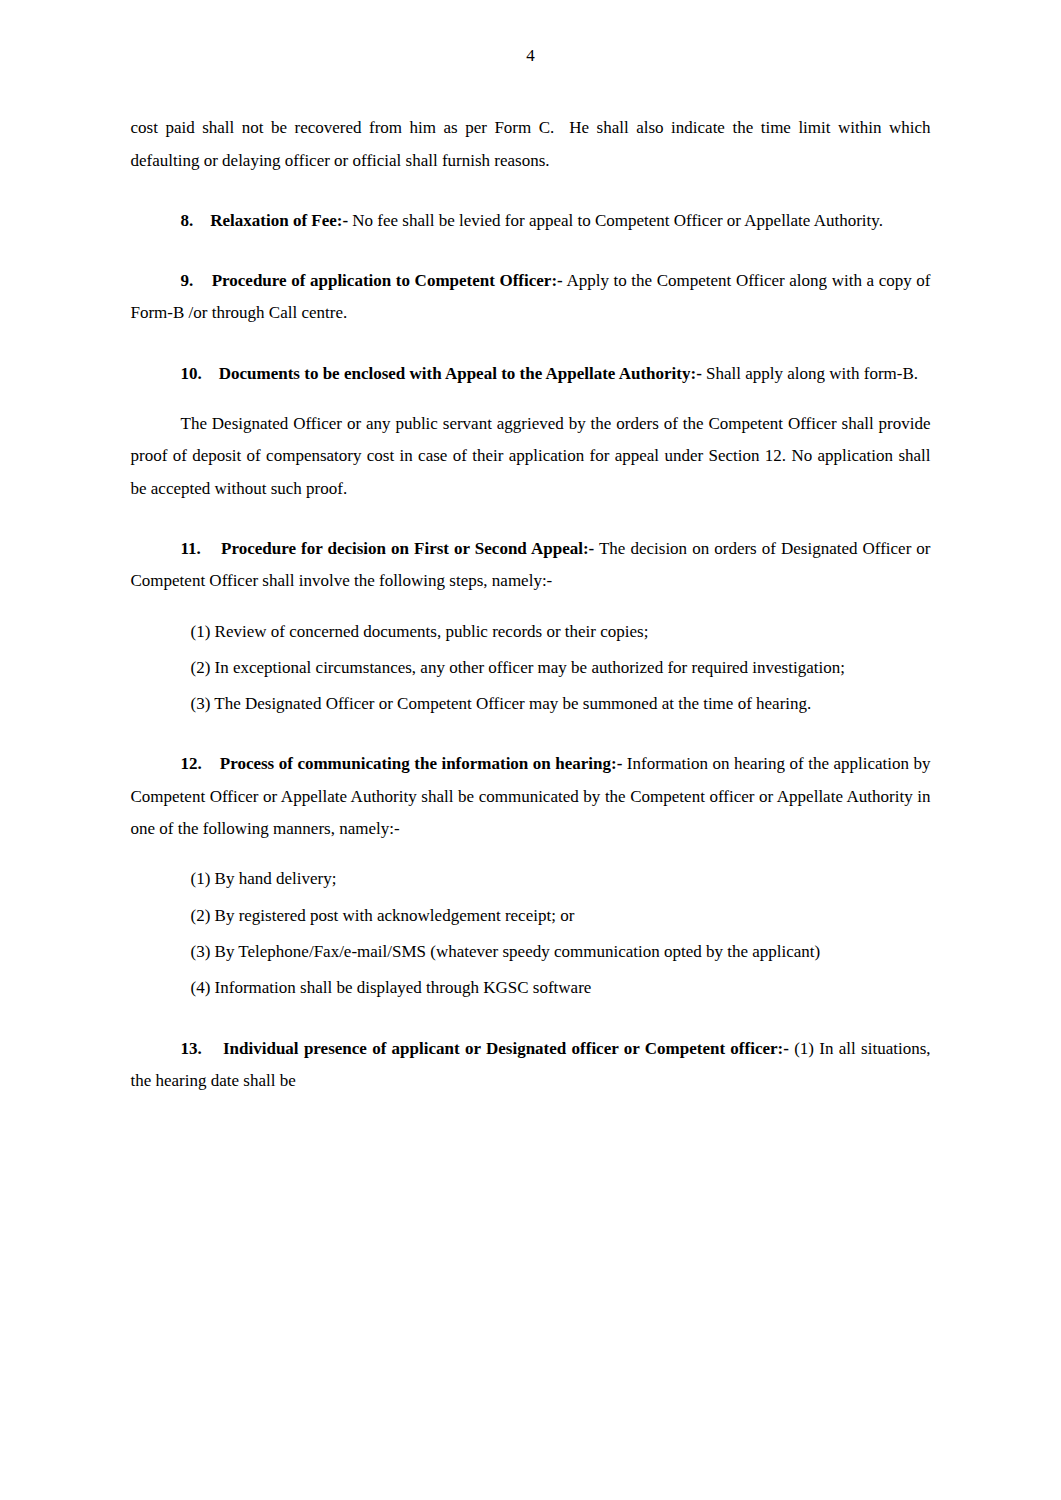4
cost paid shall not be recovered from him as per Form C. He shall also indicate the time limit within which defaulting or delaying officer or official shall furnish reasons.
8. Relaxation of Fee:- No fee shall be levied for appeal to Competent Officer or Appellate Authority.
9. Procedure of application to Competent Officer:- Apply to the Competent Officer along with a copy of Form-B /or through Call centre.
10. Documents to be enclosed with Appeal to the Appellate Authority:- Shall apply along with form-B.
The Designated Officer or any public servant aggrieved by the orders of the Competent Officer shall provide proof of deposit of compensatory cost in case of their application for appeal under Section 12. No application shall be accepted without such proof.
11. Procedure for decision on First or Second Appeal:- The decision on orders of Designated Officer or Competent Officer shall involve the following steps, namely:-
(1) Review of concerned documents, public records or their copies;
(2) In exceptional circumstances, any other officer may be authorized for required investigation;
(3) The Designated Officer or Competent Officer may be summoned at the time of hearing.
12. Process of communicating the information on hearing:- Information on hearing of the application by Competent Officer or Appellate Authority shall be communicated by the Competent officer or Appellate Authority in one of the following manners, namely:-
(1) By hand delivery;
(2) By registered post with acknowledgement receipt; or
(3) By Telephone/Fax/e-mail/SMS (whatever speedy communication opted by the applicant)
(4) Information shall be displayed through KGSC software
13. Individual presence of applicant or Designated officer or Competent officer:- (1) In all situations, the hearing date shall be